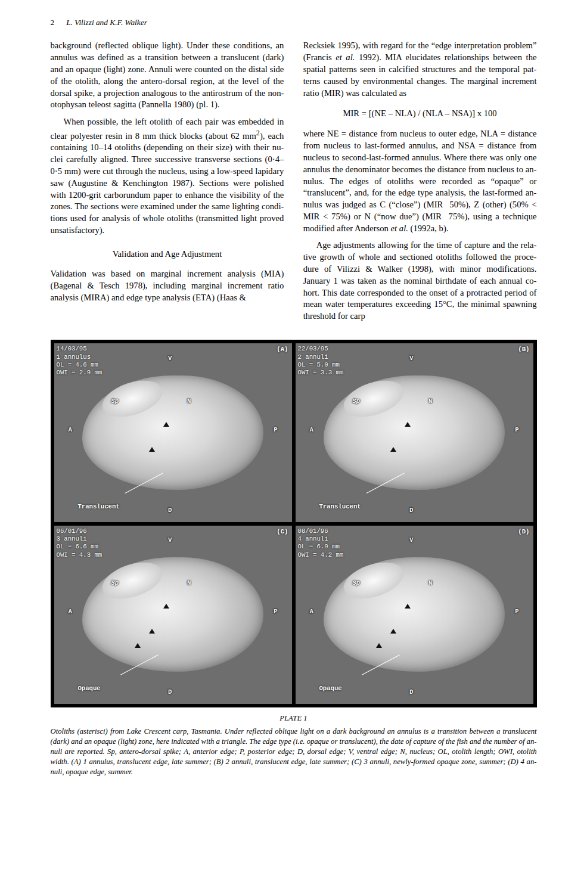2 L. Vilizzi and K.F. Walker
background (reflected oblique light). Under these conditions, an annulus was defined as a transition between a translucent (dark) and an opaque (light) zone. Annuli were counted on the distal side of the otolith, along the antero-dorsal region, at the level of the dorsal spike, a projection analogous to the antirostrum of the non-otophysan teleost sagitta (Pannella 1980) (pl. 1).
When possible, the left otolith of each pair was embedded in clear polyester resin in 8 mm thick blocks (about 62 mm2), each containing 10–14 otoliths (depending on their size) with their nuclei carefully aligned. Three successive transverse sections (0·4–0·5 mm) were cut through the nucleus, using a low-speed lapidary saw (Augustine & Kenchington 1987). Sections were polished with 1200-grit carborundum paper to enhance the visibility of the zones. The sections were examined under the same lighting conditions used for analysis of whole otoliths (transmitted light proved unsatisfactory).
Validation and Age Adjustment
Validation was based on marginal increment analysis (MIA) (Bagenal & Tesch 1978), including marginal increment ratio analysis (MIRA) and edge type analysis (ETA) (Haas &
Recksiek 1995), with regard for the “edge interpretation problem” (Francis et al. 1992). MIA elucidates relationships between the spatial patterns seen in calcified structures and the temporal patterns caused by environmental changes. The marginal increment ratio (MIR) was calculated as
MIR = [(NE – NLA) / (NLA – NSA)] x 100
where NE = distance from nucleus to outer edge, NLA = distance from nucleus to last-formed annulus, and NSA = distance from nucleus to second-last-formed annulus. Where there was only one annulus the denominator becomes the distance from nucleus to annulus. The edges of otoliths were recorded as “opaque” or “translucent”, and, for the edge type analysis, the last-formed annulus was judged as C (“close”) (MIR 50%), Z (other) (50% < MIR < 75%) or N (“now due”) (MIR 75%), using a technique modified after Anderson et al. (1992a, b).
Age adjustments allowing for the time of capture and the relative growth of whole and sectioned otoliths followed the procedure of Vilizzi & Walker (1998), with minor modifications. January 1 was taken as the nominal birthdate of each annual cohort. This date corresponded to the onset of a protracted period of mean water temperatures exceeding 15°C, the minimal spawning threshold for carp
14/03/95
1 annulus
OL = 4.6 mm
OWI = 2.9 mm
(A)
A
P
V
D
N
Sp
Translucent
22/03/95
2 annuli
OL = 5.0 mm
OWI = 3.3 mm
(B)
A
P
V
D
N
Sp
Translucent
06/01/96
3 annuli
OL = 6.6 mm
OWI = 4.3 mm
(C)
A
P
V
D
N
Sp
Opaque
08/01/96
4 annuli
OL = 6.9 mm
OWI = 4.2 mm
(D)
A
P
V
D
N
Sp
Opaque
PLATE 1 Otoliths (asterisci) from Lake Crescent carp, Tasmania. Under reflected oblique light on a dark background an annulus is a transition between a translucent (dark) and an opaque (light) zone, here indicated with a triangle. The edge type (i.e. opaque or translucent), the date of capture of the fish and the number of annuli are reported. Sp, antero-dorsal spike; A, anterior edge; P, posterior edge; D, dorsal edge; V, ventral edge; N, nucleus; OL, otolith length; OWI, otolith width. (A) 1 annulus, translucent edge, late summer; (B) 2 annuli, translucent edge, late summer; (C) 3 annuli, newly-formed opaque zone, summer; (D) 4 annuli, opaque edge, summer.